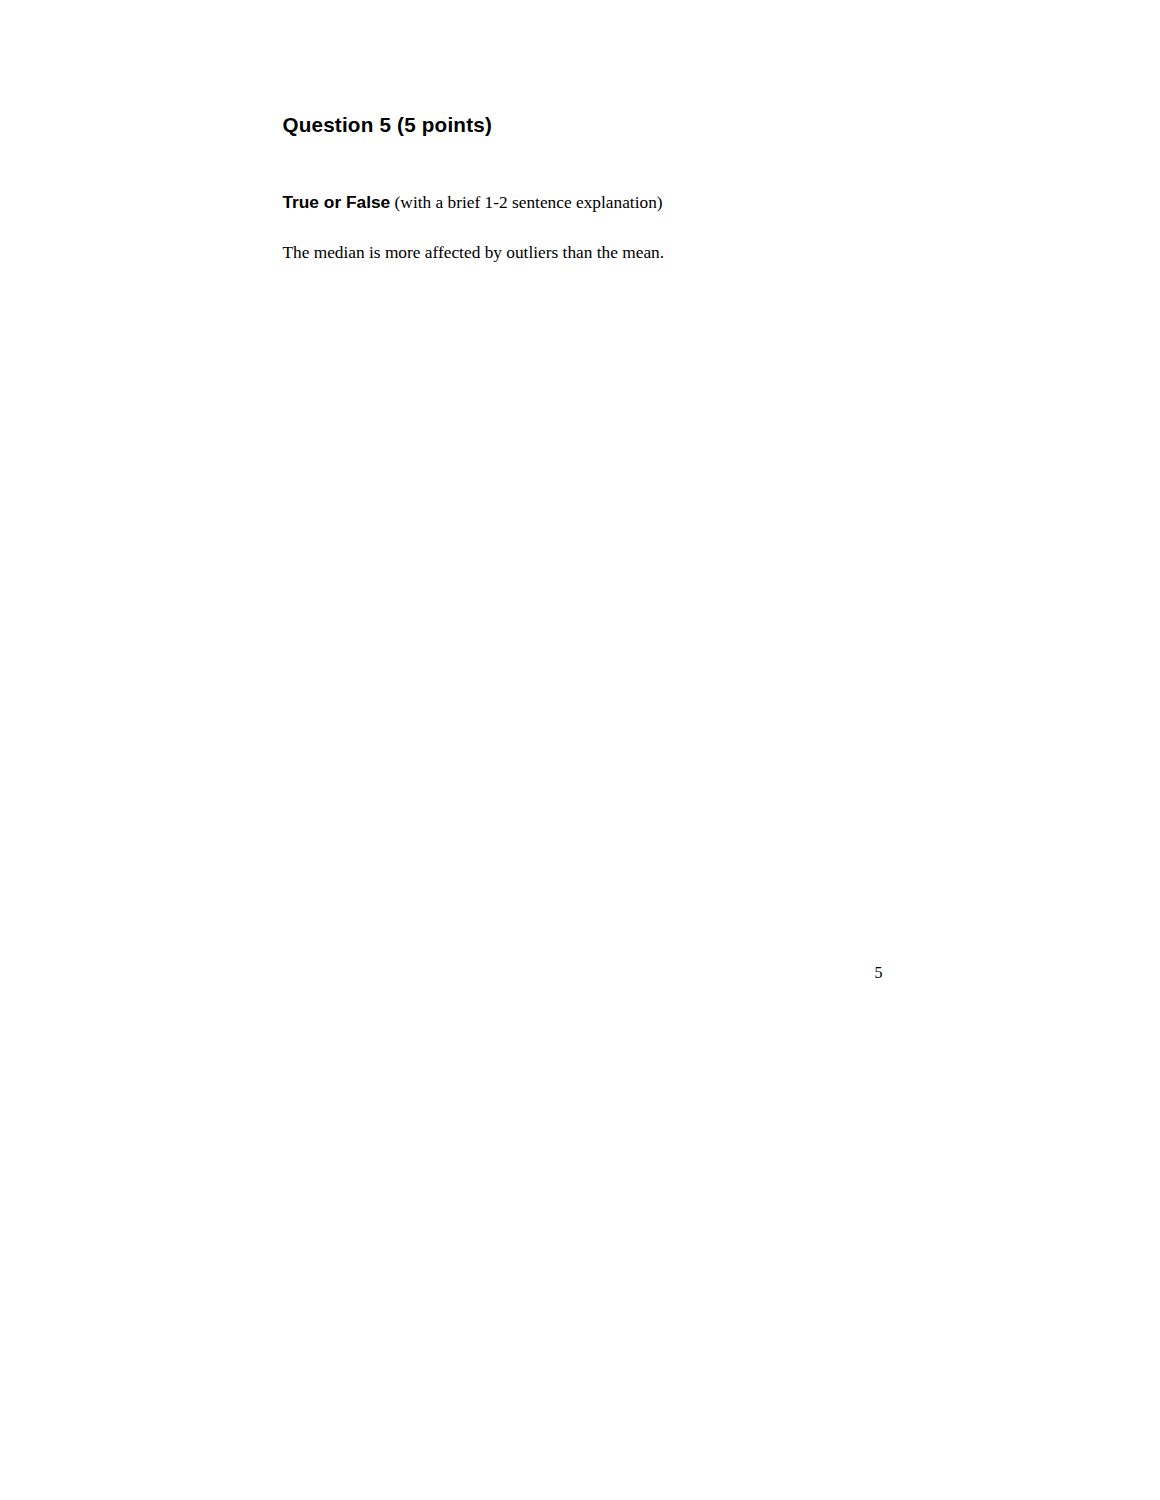Question 5 (5 points)
True or False (with a brief 1-2 sentence explanation)
The median is more affected by outliers than the mean.
5